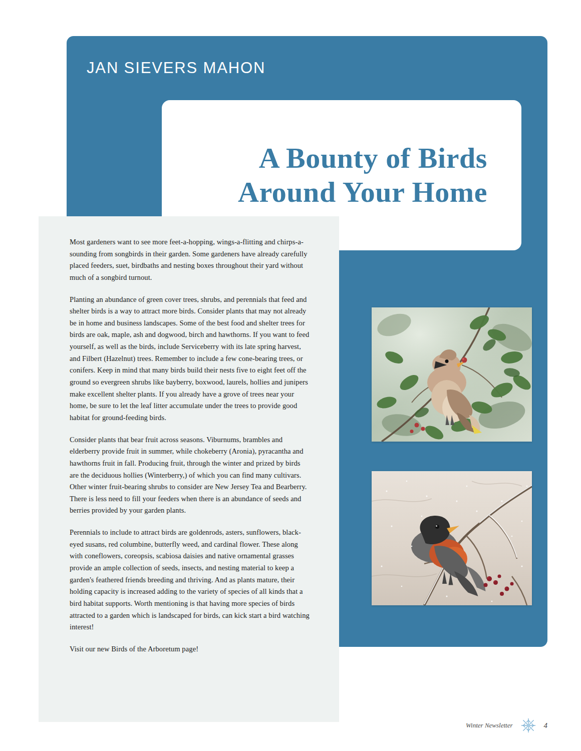Jan Sievers Mahon
A Bounty of Birds
Around Your Home
Most gardeners want to see more feet-a-hopping, wings-a-flitting and chirps-a-sounding from songbirds in their garden. Some gardeners have already carefully placed feeders, suet, birdbaths and nesting boxes throughout their yard without much of a songbird turnout.
Planting an abundance of green cover trees, shrubs, and perennials that feed and shelter birds is a way to attract more birds. Consider plants that may not already be in home and business landscapes. Some of the best food and shelter trees for birds are oak, maple, ash and dogwood, birch and hawthorns. If you want to feed yourself, as well as the birds, include Serviceberry with its late spring harvest, and Filbert (Hazelnut) trees. Remember to include a few cone-bearing trees, or conifers. Keep in mind that many birds build their nests five to eight feet off the ground so evergreen shrubs like bayberry, boxwood, laurels, hollies and junipers make excellent shelter plants. If you already have a grove of trees near your home, be sure to let the leaf litter accumulate under the trees to provide good habitat for ground-feeding birds.
Consider plants that bear fruit across seasons. Viburnums, brambles and elderberry provide fruit in summer, while chokeberry (Aronia), pyracantha and hawthorns fruit in fall. Producing fruit, through the winter and prized by birds are the deciduous hollies (Winterberry,) of which you can find many cultivars. Other winter fruit-bearing shrubs to consider are New Jersey Tea and Bearberry. There is less need to fill your feeders when there is an abundance of seeds and berries provided by your garden plants.
Perennials to include to attract birds are goldenrods, asters, sunflowers, black-eyed susans, red columbine, butterfly weed, and cardinal flower. These along with coneflowers, coreopsis, scabiosa daisies and native ornamental grasses provide an ample collection of seeds, insects, and nesting material to keep a garden's feathered friends breeding and thriving. And as plants mature, their holding capacity is increased adding to the variety of species of all kinds that a bird habitat supports. Worth mentioning is that having more species of birds attracted to a garden which is landscaped for birds, can kick start a bird watching interest!
Visit our new Birds of the Arboretum page!
Winter Newsletter 4